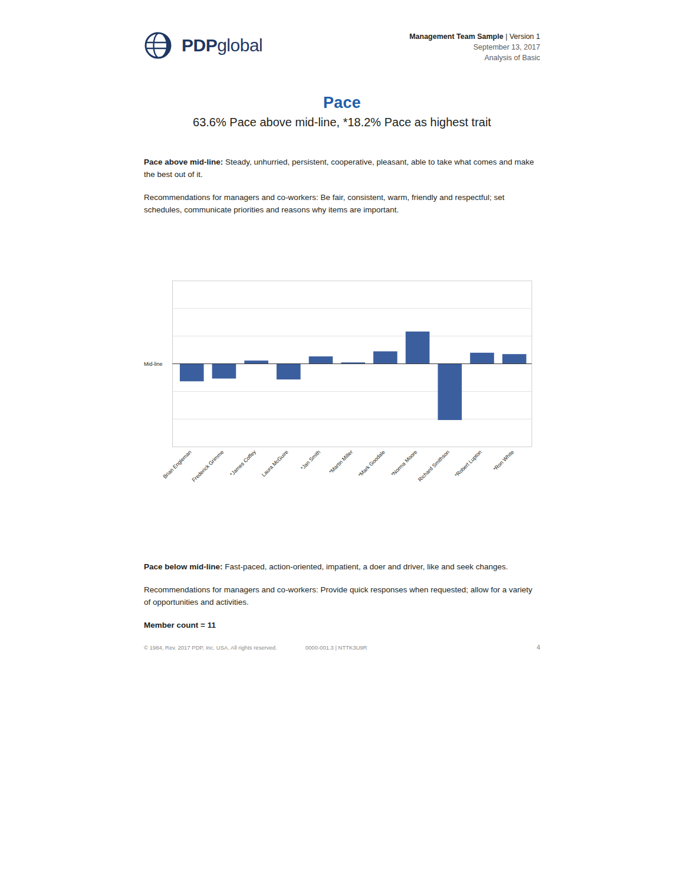PDPglobal
Management Team Sample | Version 1
September 13, 2017
Analysis of Basic
Pace
63.6% Pace above mid-line, *18.2% Pace as highest trait
Pace above mid-line: Steady, unhurried, persistent, cooperative, pleasant, able to take what comes and make the best out of it.
Recommendations for managers and co-workers: Be fair, consistent, warm, friendly and respectful; set schedules, communicate priorities and reasons why items are important.
Mid-line Brian Engleman Frederick Grimme *James Coffey Laura McGuire *Jan Smith *Martin Miller *Mark Goodale *Norma Moore Richard Smithson *Robert Lupton *Ron White
Pace below mid-line: Fast-paced, action-oriented, impatient, a doer and driver, like and seek changes.
Recommendations for managers and co-workers: Provide quick responses when requested; allow for a variety of opportunities and activities.
Member count = 11
© 1984, Rev. 2017 PDP, Inc. USA. All rights reserved. 0000-001.3 | NTTK3U9R 4